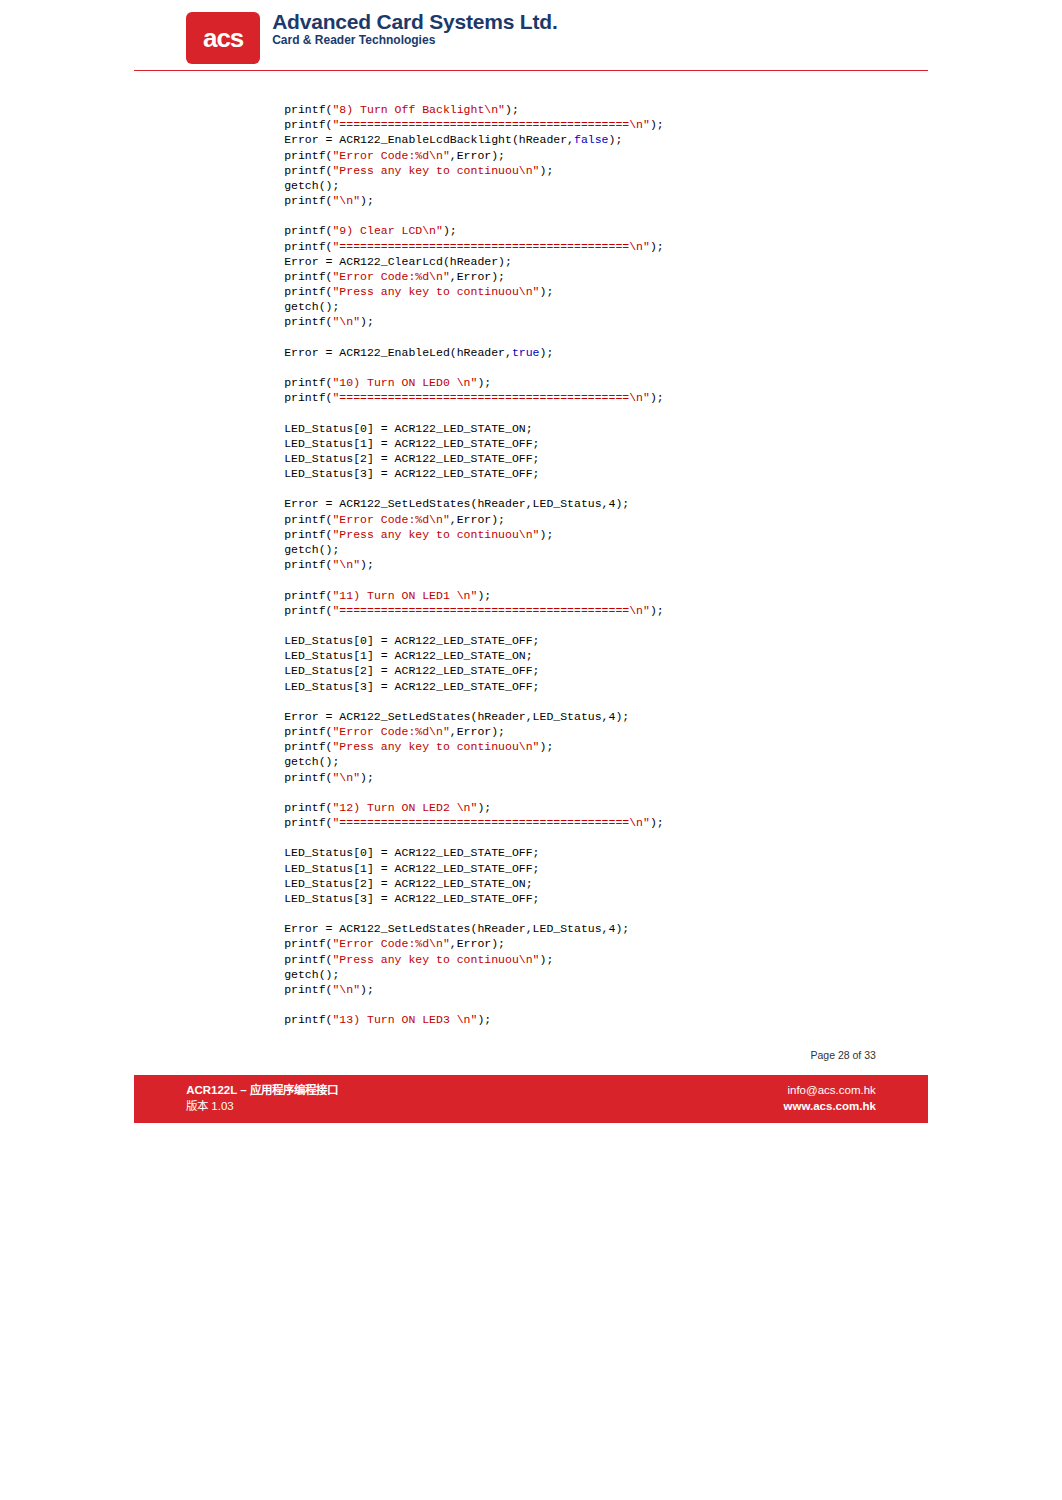Advanced Card Systems Ltd.
Card & Reader Technologies
printf("8) Turn Off Backlight\n"); printf("==========================================\n"); Error = ACR122_EnableLcdBacklight(hReader,false); printf("Error Code:%d\n",Error); printf("Press any key to continuou\n"); getch(); printf("\n"); printf("9) Clear LCD\n"); printf("==========================================\n"); Error = ACR122_ClearLcd(hReader); printf("Error Code:%d\n",Error); printf("Press any key to continuou\n"); getch(); printf("\n"); Error = ACR122_EnableLed(hReader,true); printf("10) Turn ON LED0 \n"); printf("==========================================\n"); LED_Status[0] = ACR122_LED_STATE_ON; LED_Status[1] = ACR122_LED_STATE_OFF; LED_Status[2] = ACR122_LED_STATE_OFF; LED_Status[3] = ACR122_LED_STATE_OFF; Error = ACR122_SetLedStates(hReader,LED_Status,4); printf("Error Code:%d\n",Error); printf("Press any key to continuou\n"); getch(); printf("\n"); printf("11) Turn ON LED1 \n"); printf("==========================================\n"); LED_Status[0] = ACR122_LED_STATE_OFF; LED_Status[1] = ACR122_LED_STATE_ON; LED_Status[2] = ACR122_LED_STATE_OFF; LED_Status[3] = ACR122_LED_STATE_OFF; Error = ACR122_SetLedStates(hReader,LED_Status,4); printf("Error Code:%d\n",Error); printf("Press any key to continuou\n"); getch(); printf("\n"); printf("12) Turn ON LED2 \n"); printf("==========================================\n"); LED_Status[0] = ACR122_LED_STATE_OFF; LED_Status[1] = ACR122_LED_STATE_OFF; LED_Status[2] = ACR122_LED_STATE_ON; LED_Status[3] = ACR122_LED_STATE_OFF; Error = ACR122_SetLedStates(hReader,LED_Status,4); printf("Error Code:%d\n",Error); printf("Press any key to continuou\n"); getch(); printf("\n"); printf("13) Turn ON LED3 \n");
Page 28 of 33
ACR122L – 应用程序编程接口
版本 1.03
info@acs.com.hk
www.acs.com.hk